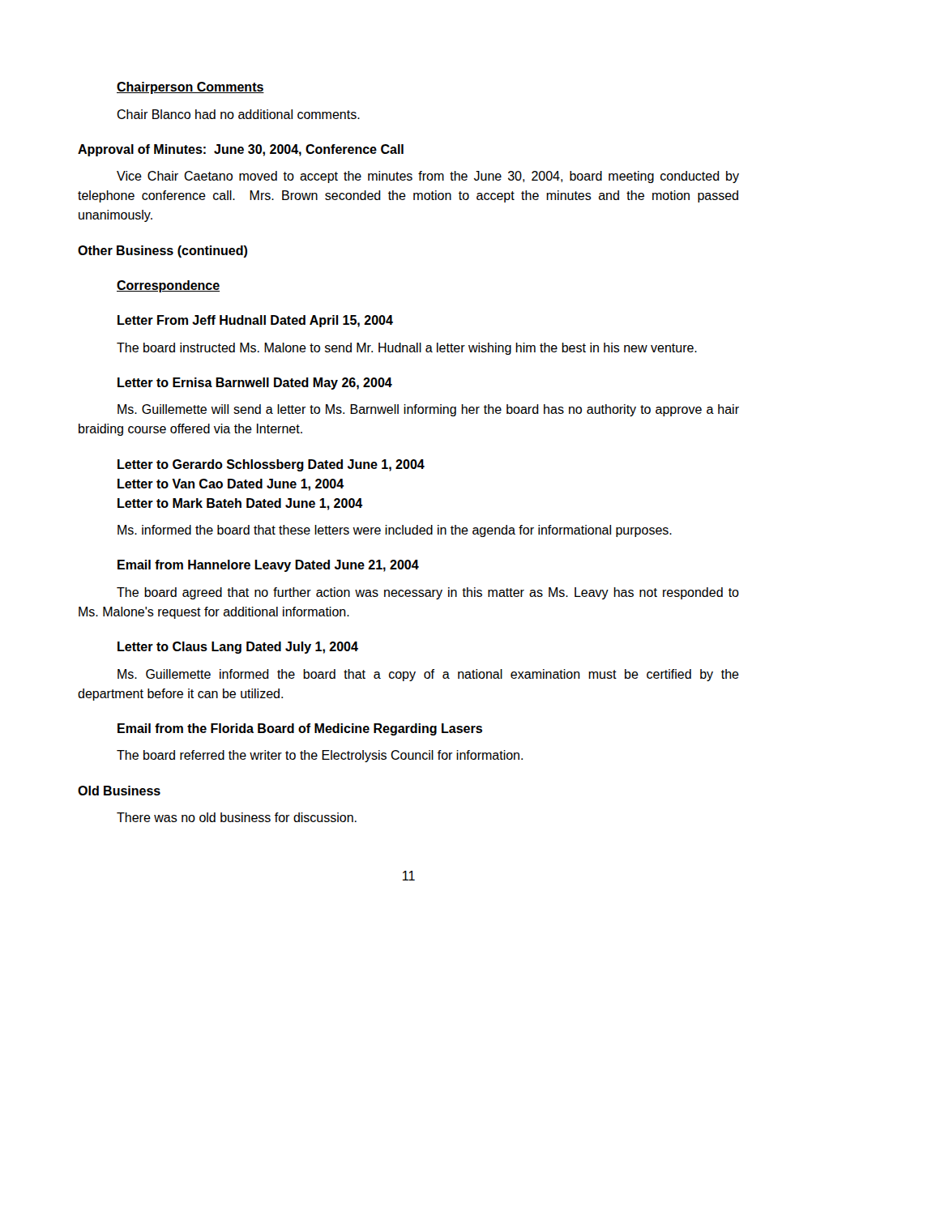Chairperson Comments
Chair Blanco had no additional comments.
Approval of Minutes: June 30, 2004, Conference Call
Vice Chair Caetano moved to accept the minutes from the June 30, 2004, board meeting conducted by telephone conference call. Mrs. Brown seconded the motion to accept the minutes and the motion passed unanimously.
Other Business (continued)
Correspondence
Letter From Jeff Hudnall Dated April 15, 2004
The board instructed Ms. Malone to send Mr. Hudnall a letter wishing him the best in his new venture.
Letter to Ernisa Barnwell Dated May 26, 2004
Ms. Guillemette will send a letter to Ms. Barnwell informing her the board has no authority to approve a hair braiding course offered via the Internet.
Letter to Gerardo Schlossberg Dated June 1, 2004
Letter to Van Cao Dated June 1, 2004
Letter to Mark Bateh Dated June 1, 2004
Ms. informed the board that these letters were included in the agenda for informational purposes.
Email from Hannelore Leavy Dated June 21, 2004
The board agreed that no further action was necessary in this matter as Ms. Leavy has not responded to Ms. Malone's request for additional information.
Letter to Claus Lang Dated July 1, 2004
Ms. Guillemette informed the board that a copy of a national examination must be certified by the department before it can be utilized.
Email from the Florida Board of Medicine Regarding Lasers
The board referred the writer to the Electrolysis Council for information.
Old Business
There was no old business for discussion.
11